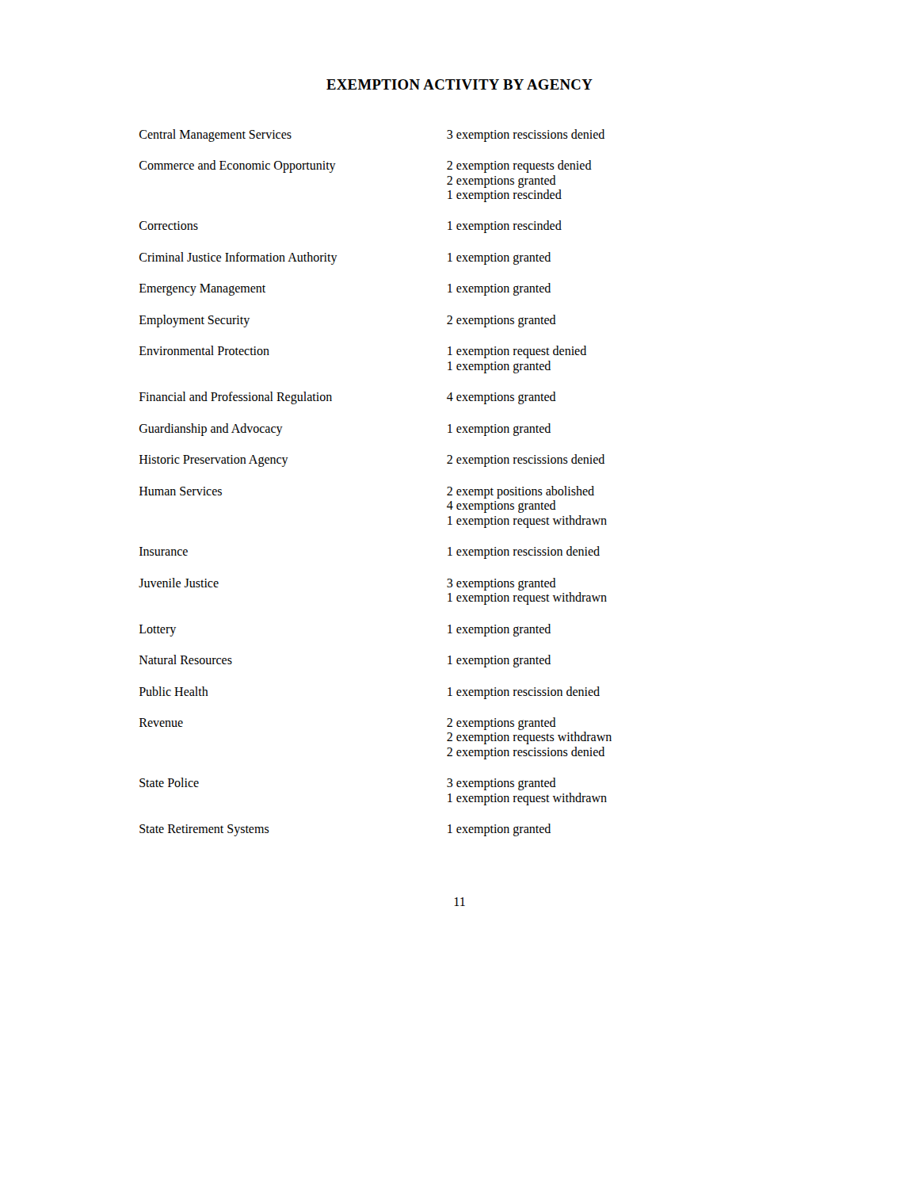EXEMPTION ACTIVITY BY AGENCY
| Central Management Services | 3 exemption rescissions denied |
| Commerce and Economic Opportunity | 2 exemption requests denied 2 exemptions granted 1 exemption rescinded |
| Corrections | 1 exemption rescinded |
| Criminal Justice Information Authority | 1 exemption granted |
| Emergency Management | 1 exemption granted |
| Employment Security | 2 exemptions granted |
| Environmental Protection | 1 exemption request denied 1 exemption granted |
| Financial and Professional Regulation | 4 exemptions granted |
| Guardianship and Advocacy | 1 exemption granted |
| Historic Preservation Agency | 2 exemption rescissions denied |
| Human Services | 2 exempt positions abolished 4 exemptions granted 1 exemption request withdrawn |
| Insurance | 1 exemption rescission denied |
| Juvenile Justice | 3 exemptions granted 1 exemption request withdrawn |
| Lottery | 1 exemption granted |
| Natural Resources | 1 exemption granted |
| Public Health | 1 exemption rescission denied |
| Revenue | 2 exemptions granted 2 exemption requests withdrawn 2 exemption rescissions denied |
| State Police | 3 exemptions granted 1 exemption request withdrawn |
| State Retirement Systems | 1 exemption granted |
11